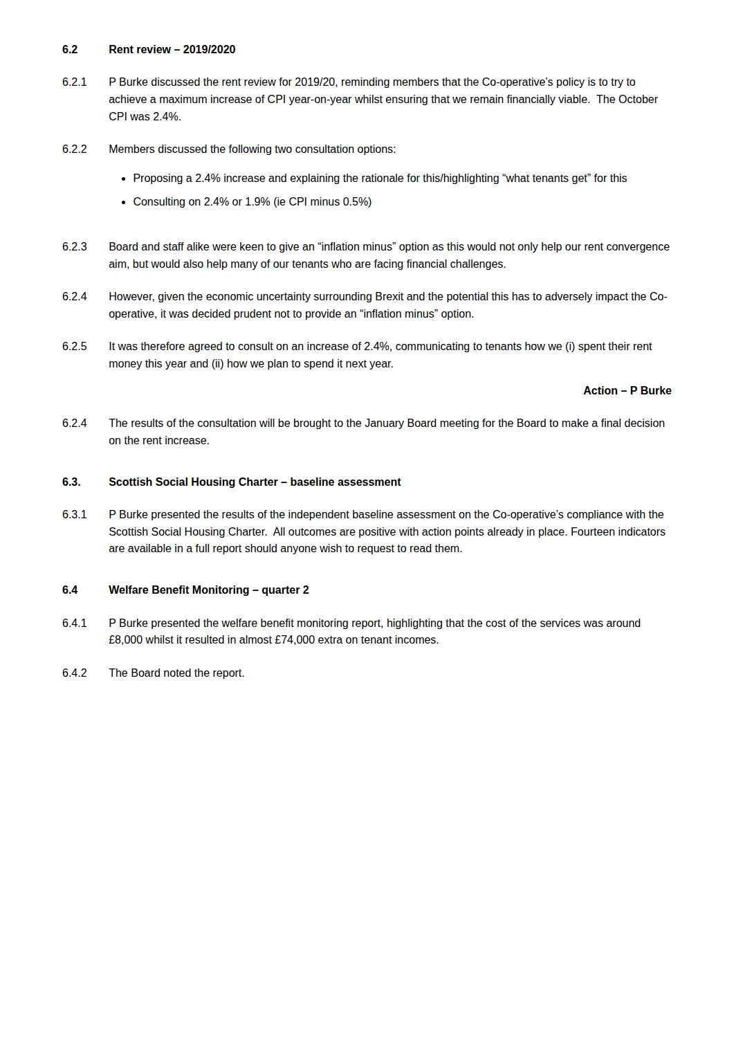6.2 Rent review – 2019/2020
6.2.1
P Burke discussed the rent review for 2019/20, reminding members that the Co-operative’s policy is to try to achieve a maximum increase of CPI year-on-year whilst ensuring that we remain financially viable. The October CPI was 2.4%.
6.2.2
Members discussed the following two consultation options:
Proposing a 2.4% increase and explaining the rationale for this/highlighting “what tenants get” for this
Consulting on 2.4% or 1.9% (ie CPI minus 0.5%)
6.2.3
Board and staff alike were keen to give an “inflation minus” option as this would not only help our rent convergence aim, but would also help many of our tenants who are facing financial challenges.
6.2.4
However, given the economic uncertainty surrounding Brexit and the potential this has to adversely impact the Co-operative, it was decided prudent not to provide an “inflation minus” option.
6.2.5
It was therefore agreed to consult on an increase of 2.4%, communicating to tenants how we (i) spent their rent money this year and (ii) how we plan to spend it next year.
Action – P Burke
6.2.4
The results of the consultation will be brought to the January Board meeting for the Board to make a final decision on the rent increase.
6.3. Scottish Social Housing Charter – baseline assessment
6.3.1
P Burke presented the results of the independent baseline assessment on the Co-operative’s compliance with the Scottish Social Housing Charter. All outcomes are positive with action points already in place. Fourteen indicators are available in a full report should anyone wish to request to read them.
6.4 Welfare Benefit Monitoring – quarter 2
6.4.1
P Burke presented the welfare benefit monitoring report, highlighting that the cost of the services was around £8,000 whilst it resulted in almost £74,000 extra on tenant incomes.
6.4.2
The Board noted the report.